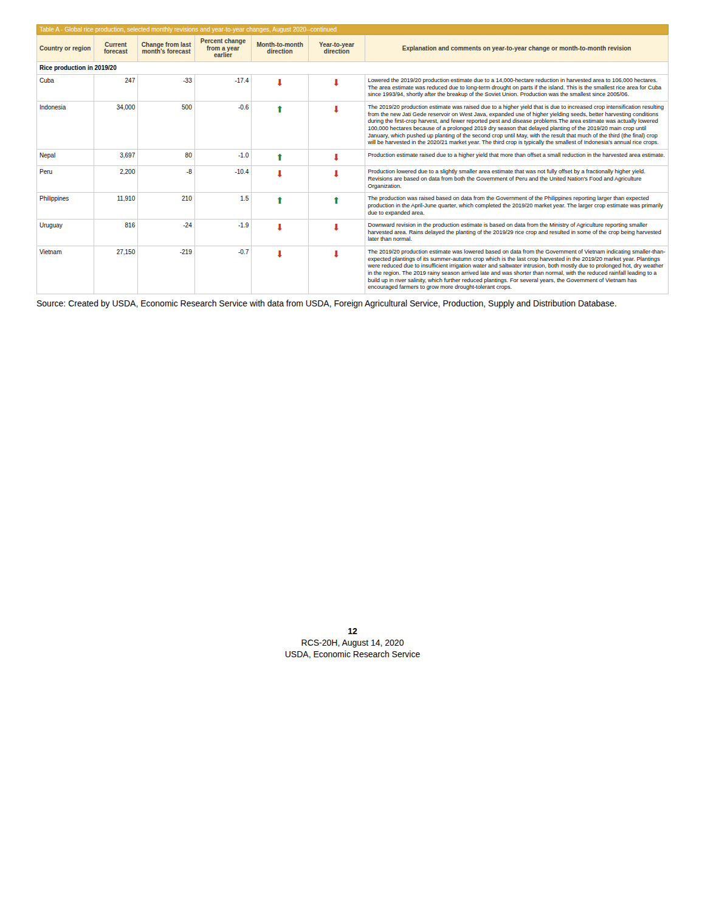Table A - Global rice production, selected monthly revisions and year-to-year changes, August 2020--continued
| Country or region | Current forecast | Change from last month's forecast | Percent change from a year earlier | Month-to-month direction | Year-to-year direction | Explanation and comments on year-to-year change or month-to-month revision |
| --- | --- | --- | --- | --- | --- | --- |
| Rice production in 2019/20 |
| Cuba | 247 | -33 | -17.4 | ⬇ | ⬇ | Lowered the 2019/20 production estimate due to a 14,000-hectare reduction in harvested area to 106,000 hectares. The area estimate was reduced due to long-term drought on parts if the island. This is the smallest rice area for Cuba since 1993/94, shortly after the breakup of the Soviet Union. Production was the smallest since 2005/06. |
| Indonesia | 34,000 | 500 | -0.6 | ⬆ | ⬇ | The 2019/20 production estimate was raised due to a higher yield that is due to increased crop intensification resulting from the new Jati Gede reservoir on West Java, expanded use of higher yielding seeds, better harvesting conditions during the first-crop harvest, and fewer reported pest and disease problems.The area estimate was actually lowered 100,000 hectares because of a prolonged 2019 dry season that delayed planting of the 2019/20 main crop until January, which pushed up planting of the second crop until May, with the result that much of the third (the final) crop will be harvested in the 2020/21 market year. The third crop is typically the smallest of Indonesia's annual rice crops. |
| Nepal | 3,697 | 80 | -1.0 | ⬆ | ⬇ | Production estimate raised due to a higher yield that more than offset a small reduction in the harvested area estimate. |
| Peru | 2,200 | -8 | -10.4 | ⬇ | ⬇ | Production lowered due to a slightly smaller area estimate that was not fully offset by a fractionally higher yield. Revisions are based on data from both the Government of Peru and the United Nation's Food and Agriculture Organization. |
| Philippines | 11,910 | 210 | 1.5 | ⬆ | ⬆ | The production was raised based on data from the Government of the Philippines reporting larger than expected production in the April-June quarter, which completed the 2019/20 market year. The larger crop estimate was primarily due to expanded area. |
| Uruguay | 816 | -24 | -1.9 | ⬇ | ⬇ | Downward revision in the production estimate is based on data from the Ministry of Agriculture reporting smaller harvested area. Rains delayed the planting of the 2019/29 rice crop and resulted in some of the crop being harvested later than normal. |
| Vietnam | 27,150 | -219 | -0.7 | ⬇ | ⬇ | The 2019/20 production estimate was lowered based on data from the Government of Vietnam indicating smaller-than- expected plantings of its summer-autumn crop which is the last crop harvested in the 2019/20 market year. Plantings were reduced due to insufficient irrigation water and saltwater intrusion, both mostly due to prolonged hot, dry weather in the region. The 2019 rainy season arrived late and was shorter than normal, with the reduced rainfall leading to a build up in river salinity, which further reduced plantings. For several years, the Government of Vietnam has encouraged farmers to grow more drought-tolerant crops. |
Source: Created by USDA, Economic Research Service with data from USDA, Foreign Agricultural Service, Production, Supply and Distribution Database.
12
RCS-20H, August 14, 2020
USDA, Economic Research Service